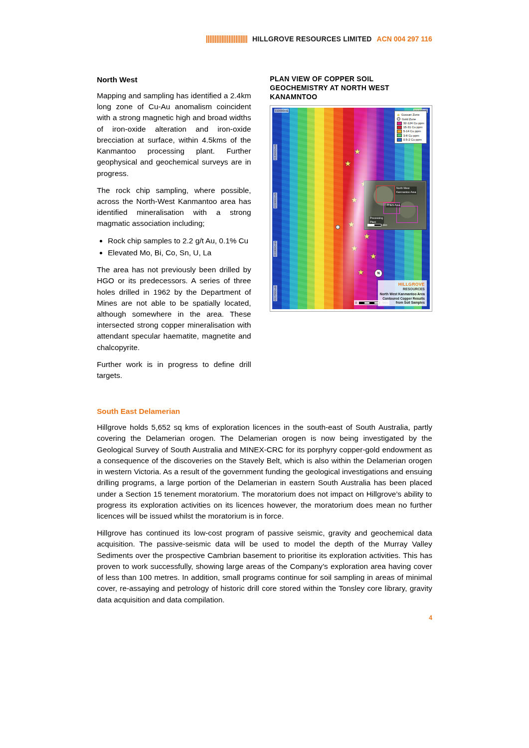|||||||||||||||||||||||| HILLGROVE RESOURCES LIMITED ACN 004 297 116
North West
Mapping and sampling has identified a 2.4km long zone of Cu-Au anomalism coincident with a strong magnetic high and broad widths of iron-oxide alteration and iron-oxide brecciation at surface, within 4.5kms of the Kanmantoo processing plant. Further geophysical and geochemical surveys are in progress.
The rock chip sampling, where possible, across the North-West Kanmantoo area has identified mineralisation with a strong magmatic association including;
Rock chip samples to 2.2 g/t Au, 0.1% Cu
Elevated Mo, Bi, Co, Sn, U, La
The area has not previously been drilled by HGO or its predecessors. A series of three holes drilled in 1962 by the Department of Mines are not able to be spatially located, although somewhere in the area. These intersected strong copper mineralisation with attendant specular haematite, magnetite and chalcopyrite.
Further work is in progress to define drill targets.
PLAN VIEW OF COPPER SOIL GEOCHEMISTRY AT NORTH WEST KANAMNTOO
310000mE 311000mE 6120000mN 6119000mN 6118000mN 6117000mN
★ Gossan Zone
Gold Zone
32-124 Cu ppm
15-31 Cu ppm
5-14 Cu ppm
3-8 Cu ppm
0.5-2 Cu ppm
★ ★ ★ ★ ★ ★ ★ ★ ★ ★
North West
Kanmantoo Area PHES Area Processing
Plant
2km
N
0 5Km
HILLGROVERESOURCES
North West Kanmantoo Area
Contoured Copper Results
from Soil Samples
South East Delamerian
Hillgrove holds 5,652 sq kms of exploration licences in the south-east of South Australia, partly covering the Delamerian orogen. The Delamerian orogen is now being investigated by the Geological Survey of South Australia and MINEX-CRC for its porphyry copper-gold endowment as a consequence of the discoveries on the Stavely Belt, which is also within the Delamerian orogen in western Victoria. As a result of the government funding the geological investigations and ensuing drilling programs, a large portion of the Delamerian in eastern South Australia has been placed under a Section 15 tenement moratorium. The moratorium does not impact on Hillgrove’s ability to progress its exploration activities on its licences however, the moratorium does mean no further licences will be issued whilst the moratorium is in force.
Hillgrove has continued its low-cost program of passive seismic, gravity and geochemical data acquisition. The passive-seismic data will be used to model the depth of the Murray Valley Sediments over the prospective Cambrian basement to prioritise its exploration activities. This has proven to work successfully, showing large areas of the Company’s exploration area having cover of less than 100 metres. In addition, small programs continue for soil sampling in areas of minimal cover, re-assaying and petrology of historic drill core stored within the Tonsley core library, gravity data acquisition and data compilation.
4